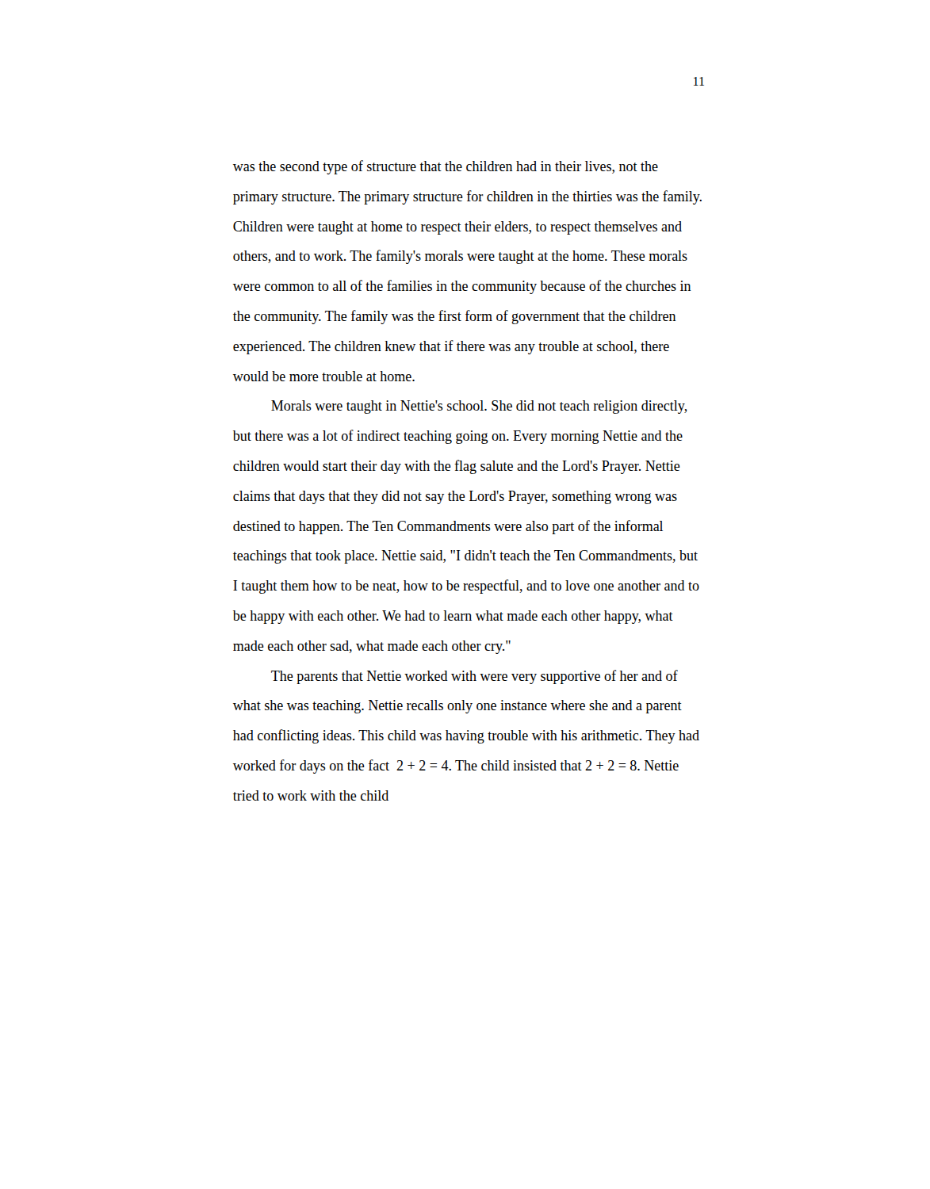11
was the second type of structure that the children had in their lives, not the primary structure. The primary structure for children in the thirties was the family. Children were taught at home to respect their elders, to respect themselves and others, and to work. The family's morals were taught at the home. These morals were common to all of the families in the community because of the churches in the community. The family was the first form of government that the children experienced. The children knew that if there was any trouble at school, there would be more trouble at home.
Morals were taught in Nettie's school. She did not teach religion directly, but there was a lot of indirect teaching going on. Every morning Nettie and the children would start their day with the flag salute and the Lord's Prayer. Nettie claims that days that they did not say the Lord's Prayer, something wrong was destined to happen. The Ten Commandments were also part of the informal teachings that took place. Nettie said, "I didn't teach the Ten Commandments, but I taught them how to be neat, how to be respectful, and to love one another and to be happy with each other. We had to learn what made each other happy, what made each other sad, what made each other cry."
The parents that Nettie worked with were very supportive of her and of what she was teaching. Nettie recalls only one instance where she and a parent had conflicting ideas. This child was having trouble with his arithmetic. They had worked for days on the fact 2 + 2 = 4. The child insisted that 2 + 2 = 8. Nettie tried to work with the child